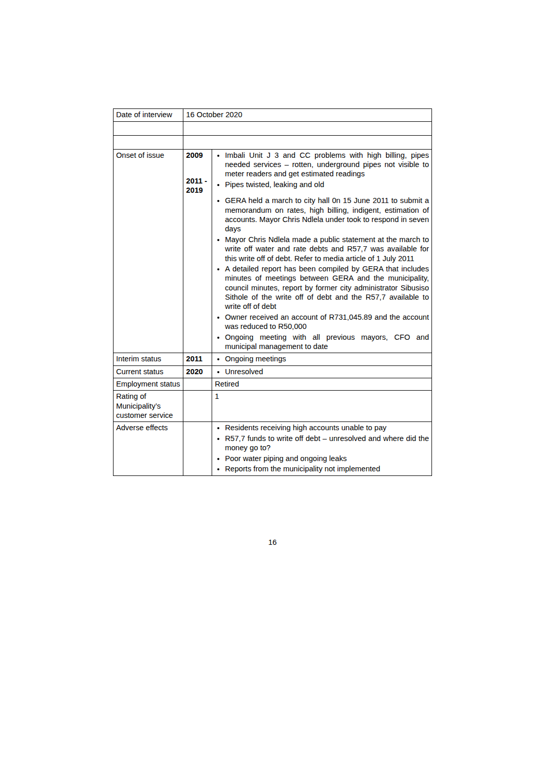| Date of interview | 16 October 2020 |
| Onset of issue | 2009 2011 - 2019 | Imbali Unit J 3 and CC problems with high billing, pipes needed services – rotten, underground pipes not visible to meter readers and get estimated readings Pipes twisted, leaking and old GERA held a march to city hall 0n 15 June 2011 to submit a memorandum on rates, high billing, indigent, estimation of accounts. Mayor Chris Ndlela under took to respond in seven days Mayor Chris Ndlela made a public statement at the march to write off water and rate debts and R57,7 was available for this write off of debt. Refer to media article of 1 July 2011 A detailed report has been compiled by GERA that includes minutes of meetings between GERA and the municipality, council minutes, report by former city administrator Sibusiso Sithole of the write off of debt and the R57,7 available to write off of debt Owner received an account of R731,045.89 and the account was reduced to R50,000 Ongoing meeting with all previous mayors, CFO and municipal management to date |
| Interim status | 2011 | Ongoing meetings |
| Current status | 2020 | Unresolved |
| Employment status | | Retired |
| Rating of Municipality’s customer service | | 1 |
| Adverse effects | | Residents receiving high accounts unable to pay R57,7 funds to write off debt – unresolved and where did the money go to? Poor water piping and ongoing leaks Reports from the municipality not implemented |
16